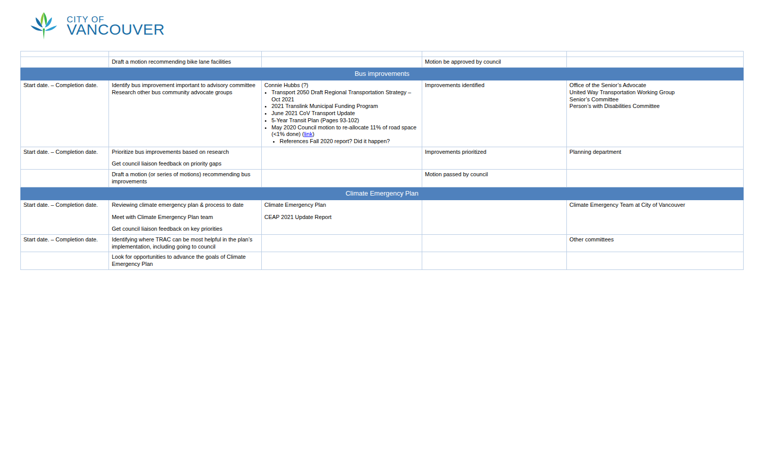CITY OF VANCOUVER
| | Draft a motion recommending bike lane facilities | | Motion be approved by council | |
| Bus improvements |
| Start date. – Completion date. | Identify bus improvement important to advisory committee Research other bus community advocate groups | Connie Hubbs (?) Transport 2050 Draft Regional Transportation Strategy – Oct 2021 2021 Translink Municipal Funding Program June 2021 CoV Transport Update 5-Year Transit Plan (Pages 93-102) May 2020 Council motion to re-allocate 11% of road space (<1% done) ( link ) References Fall 2020 report? Did it happen? | Improvements identified | Office of the Senior’s Advocate United Way Transportation Working Group Senior’s Committee Person’s with Disabilities Committee |
| Start date. – Completion date. | Prioritize bus improvements based on research Get council liaison feedback on priority gaps | | Improvements prioritized | Planning department |
| | Draft a motion (or series of motions) recommending bus improvements | | Motion passed by council | |
| Climate Emergency Plan |
| Start date. – Completion date. | Reviewing climate emergency plan & process to date Meet with Climate Emergency Plan team Get council liaison feedback on key priorities | Climate Emergency Plan CEAP 2021 Update Report | | Climate Emergency Team at City of Vancouver |
| Start date. – Completion date. | Identifying where TRAC can be most helpful in the plan’s implementation, including going to council | | | Other committees |
| | Look for opportunities to advance the goals of Climate Emergency Plan | | | |